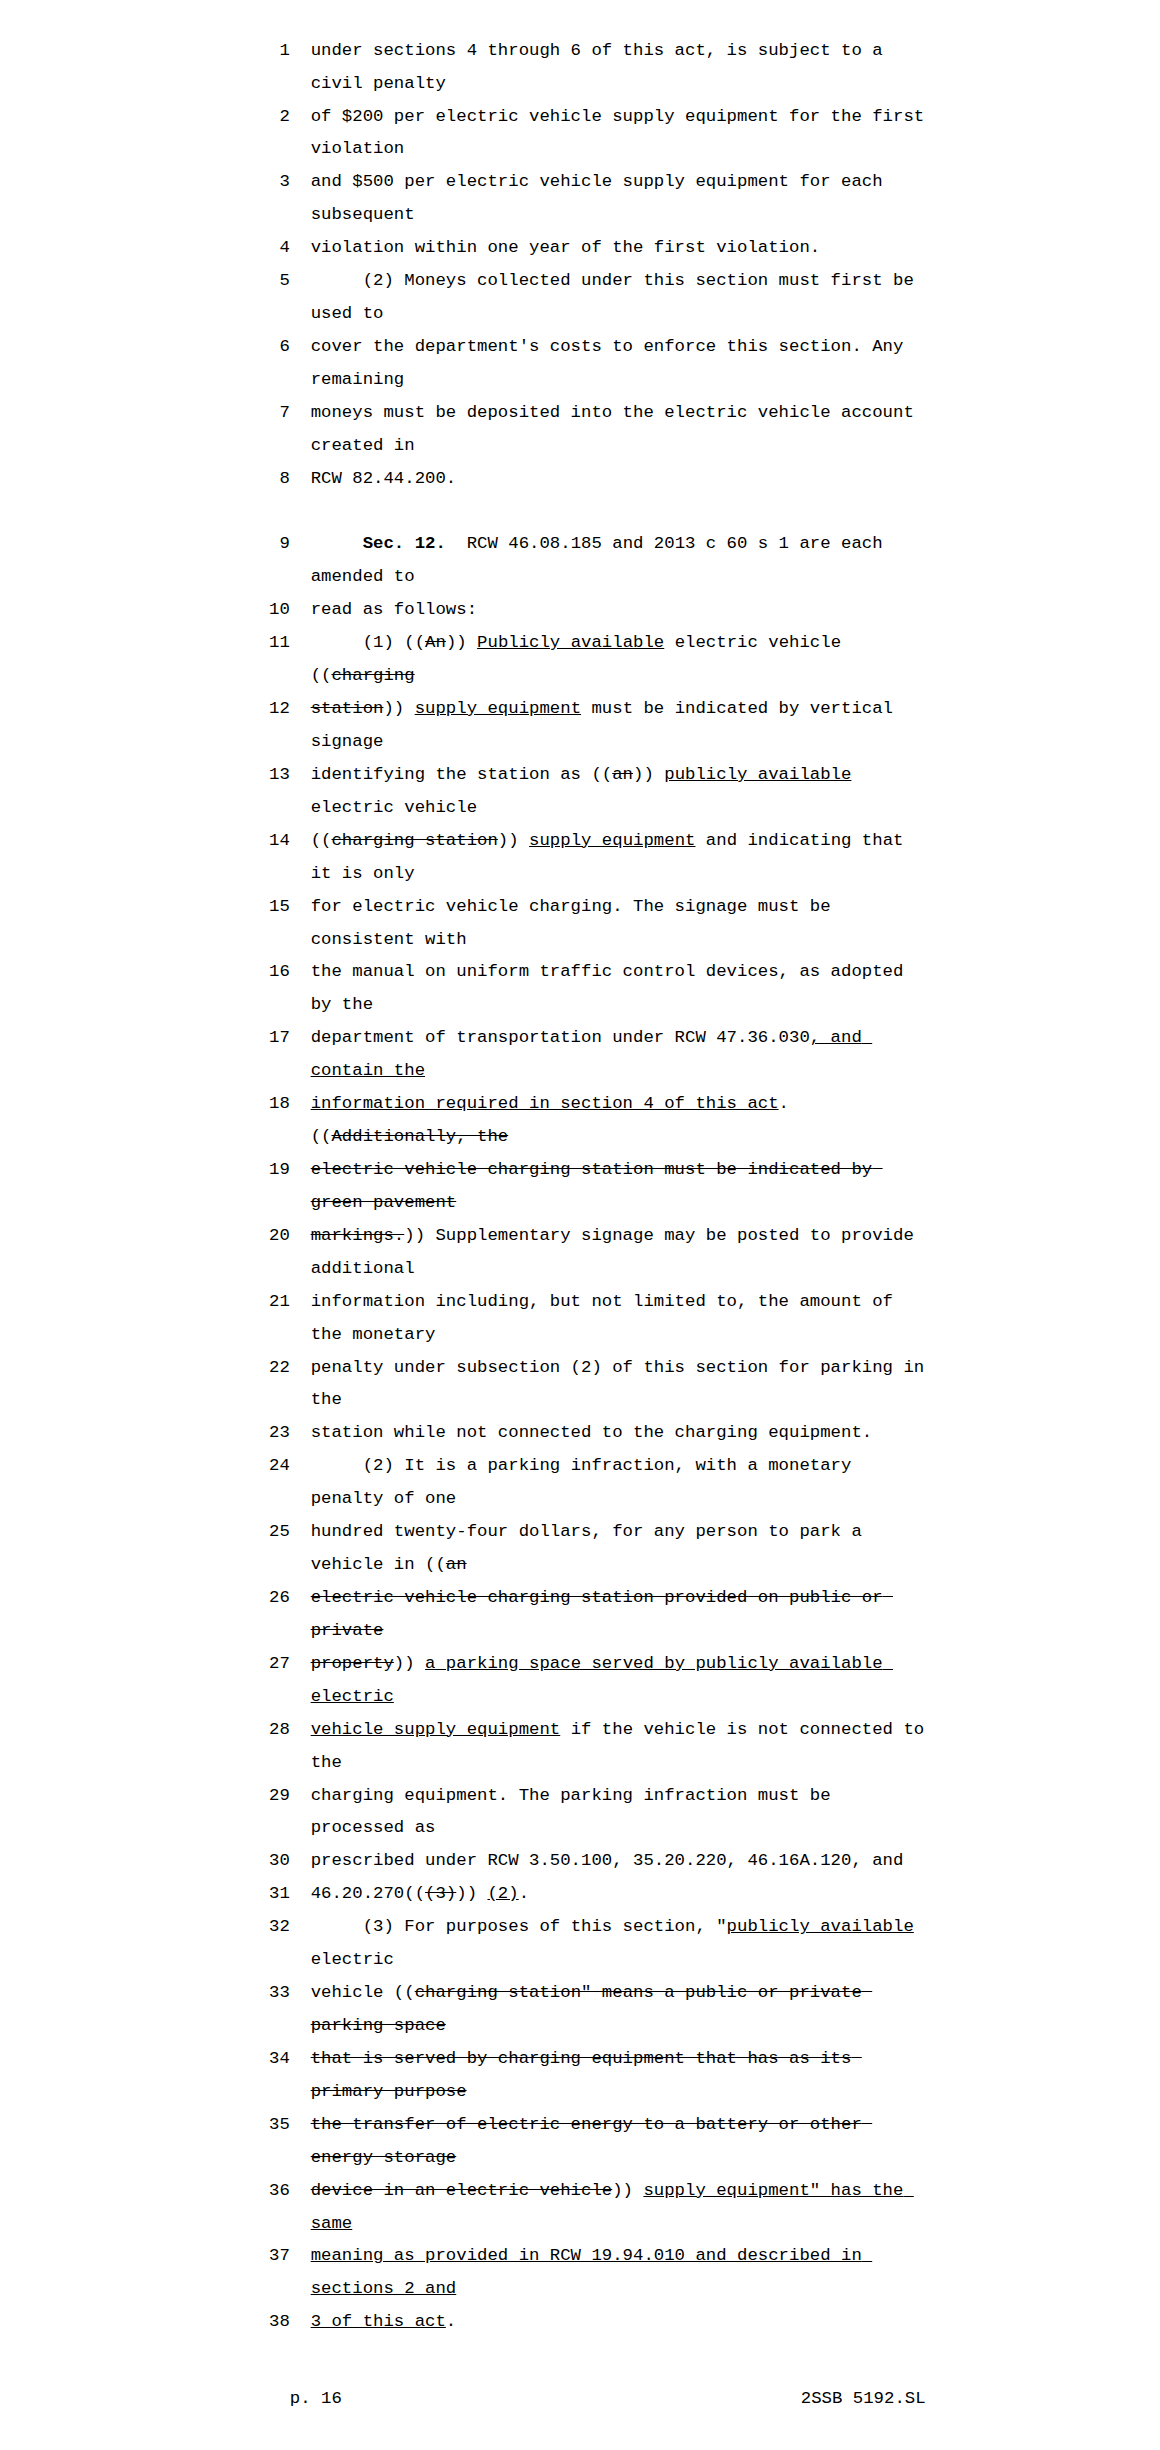1 under sections 4 through 6 of this act, is subject to a civil penalty
2 of $200 per electric vehicle supply equipment for the first violation
3 and $500 per electric vehicle supply equipment for each subsequent
4 violation within one year of the first violation.
5 (2) Moneys collected under this section must first be used to
6 cover the department's costs to enforce this section. Any remaining
7 moneys must be deposited into the electric vehicle account created in
8 RCW 82.44.200.
9 Sec. 12. RCW 46.08.185 and 2013 c 60 s 1 are each amended to
10 read as follows:
11 (1) ((An)) Publicly available electric vehicle ((charging
12 station)) supply equipment must be indicated by vertical signage
13 identifying the station as ((an)) publicly available electric vehicle
14((charging station)) supply equipment and indicating that it is only
15 for electric vehicle charging. The signage must be consistent with
16 the manual on uniform traffic control devices, as adopted by the
17 department of transportation under RCW 47.36.030, and contain the
18 information required in section 4 of this act. ((Additionally, the
19 electric vehicle charging station must be indicated by green pavement
20 markings.)) Supplementary signage may be posted to provide additional
21 information including, but not limited to, the amount of the monetary
22 penalty under subsection (2) of this section for parking in the
23 station while not connected to the charging equipment.
24 (2) It is a parking infraction, with a monetary penalty of one
25 hundred twenty-four dollars, for any person to park a vehicle in ((an
26 electric vehicle charging station provided on public or private
27 property)) a parking space served by publicly available electric
28 vehicle supply equipment if the vehicle is not connected to the
29 charging equipment. The parking infraction must be processed as
30 prescribed under RCW 3.50.100, 35.20.220, 46.16A.120, and
3146.20.270(((3))) (2).
32 (3) For purposes of this section, "publicly available electric
33 vehicle ((charging station" means a public or private parking space
34 that is served by charging equipment that has as its primary purpose
35 the transfer of electric energy to a battery or other energy storage
36 device in an electric vehicle)) supply equipment" has the same
37 meaning as provided in RCW 19.94.010 and described in sections 2 and
383 of this act.
p. 16 2SSB 5192.SL